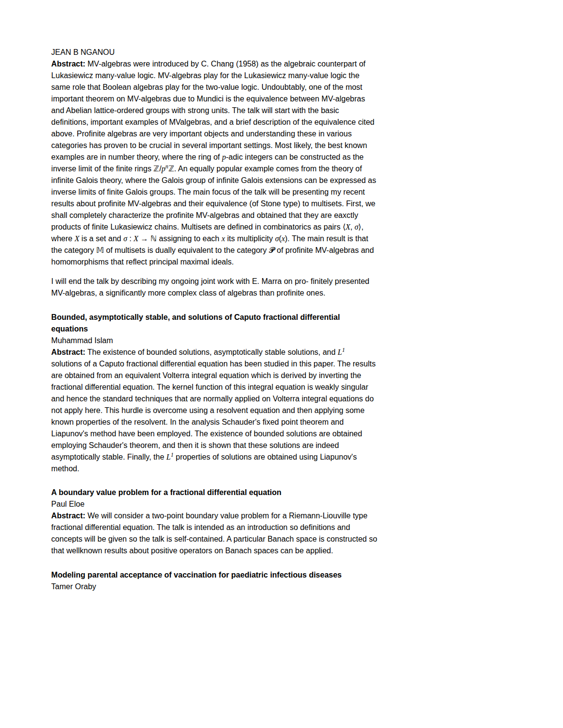JEAN B NGANOU
Abstract: MV-algebras were introduced by C. Chang (1958) as the algebraic counterpart of Lukasiewicz many-value logic. MV-algebras play for the Lukasiewicz many-value logic the same role that Boolean algebras play for the two-value logic. Undoubtably, one of the most important theorem on MV-algebras due to Mundici is the equivalence between MV-algebras and Abelian lattice-ordered groups with strong units. The talk will start with the basic definitions, important examples of MValgebras, and a brief description of the equivalence cited above. Profinite algebras are very important objects and understanding these in various categories has proven to be crucial in several important settings. Most likely, the best known examples are in number theory, where the ring of p-adic integers can be constructed as the inverse limit of the finite rings ℤ/pn ℤ. An equally popular example comes from the theory of infinite Galois theory, where the Galois group of infinite Galois extensions can be expressed as inverse limits of finite Galois groups. The main focus of the talk will be presenting my recent results about profinite MV-algebras and their equivalence (of Stone type) to multisets. First, we shall completely characterize the profinite MV-algebras and obtained that they are eaxctly products of finite Lukasiewicz chains. Multisets are defined in combinatorics as pairs ⟨X, σ⟩, where X is a set and σ : X → ℕ assigning to each x its multiplicity σ(x). The main result is that the category 𝕄 of multisets is dually equivalent to the category 𝓟 of profinite MV-algebras and homomorphisms that reflect principal maximal ideals.
I will end the talk by describing my ongoing joint work with E. Marra on pro- finitely presented MV-algebras, a significantly more complex class of algebras than profinite ones.
Bounded, asymptotically stable, and solutions of Caputo fractional differential equations
Muhammad Islam
Abstract: The existence of bounded solutions, asymptotically stable solutions, and L1 solutions of a Caputo fractional differential equation has been studied in this paper. The results are obtained from an equivalent Volterra integral equation which is derived by inverting the fractional differential equation. The kernel function of this integral equation is weakly singular and hence the standard techniques that are normally applied on Volterra integral equations do not apply here. This hurdle is overcome using a resolvent equation and then applying some known properties of the resolvent. In the analysis Schauder's fixed point theorem and Liapunov's method have been employed. The existence of bounded solutions are obtained employing Schauder's theorem, and then it is shown that these solutions are indeed asymptotically stable. Finally, the L1 properties of solutions are obtained using Liapunov's method.
A boundary value problem for a fractional differential equation
Paul Eloe
Abstract: We will consider a two-point boundary value problem for a Riemann-Liouville type fractional differential equation. The talk is intended as an introduction so definitions and concepts will be given so the talk is self-contained. A particular Banach space is constructed so that wellknown results about positive operators on Banach spaces can be applied.
Modeling parental acceptance of vaccination for paediatric infectious diseases
Tamer Oraby